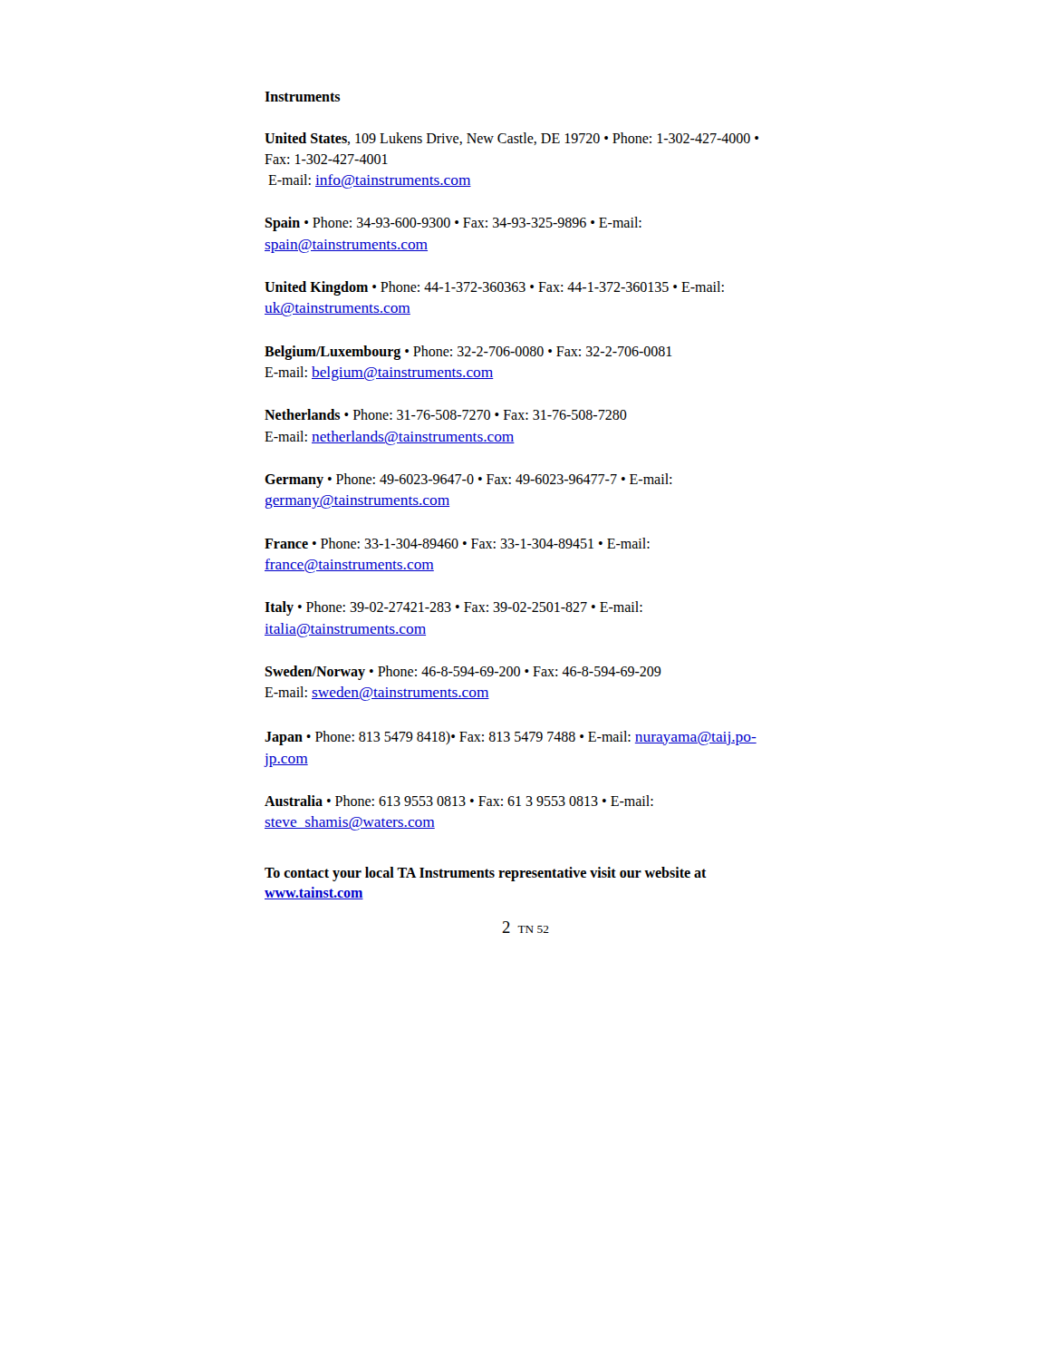Instruments
United States, 109 Lukens Drive, New Castle, DE 19720 • Phone: 1-302-427-4000 • Fax: 1-302-427-4001
E-mail: info@tainstruments.com
Spain • Phone: 34-93-600-9300 • Fax: 34-93-325-9896 • E-mail: spain@tainstruments.com
United Kingdom • Phone: 44-1-372-360363 • Fax: 44-1-372-360135 • E-mail: uk@tainstruments.com
Belgium/Luxembourg • Phone: 32-2-706-0080 • Fax: 32-2-706-0081
E-mail: belgium@tainstruments.com
Netherlands • Phone: 31-76-508-7270 • Fax: 31-76-508-7280
E-mail: netherlands@tainstruments.com
Germany • Phone: 49-6023-9647-0 • Fax: 49-6023-96477-7 • E-mail: germany@tainstruments.com
France • Phone: 33-1-304-89460 • Fax: 33-1-304-89451 • E-mail: france@tainstruments.com
Italy • Phone: 39-02-27421-283 • Fax: 39-02-2501-827 • E-mail: italia@tainstruments.com
Sweden/Norway • Phone: 46-8-594-69-200 • Fax: 46-8-594-69-209
E-mail: sweden@tainstruments.com
Japan • Phone: 813 5479 8418)• Fax: 813 5479 7488 • E-mail: nurayama@taij.po-jp.com
Australia • Phone: 613 9553 0813 • Fax: 61 3 9553 0813 • E-mail: steve_shamis@waters.com
To contact your local TA Instruments representative visit our website at www.tainst.com
2 TN 52